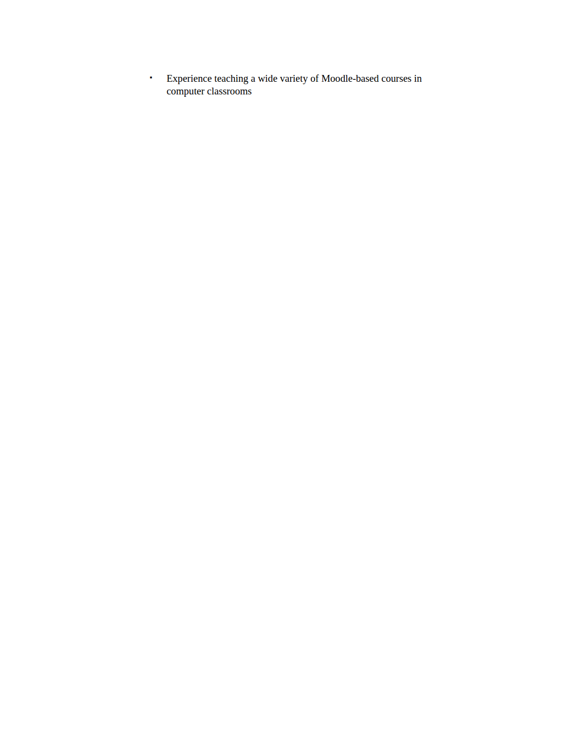Experience teaching a wide variety of Moodle-based courses in computer classrooms